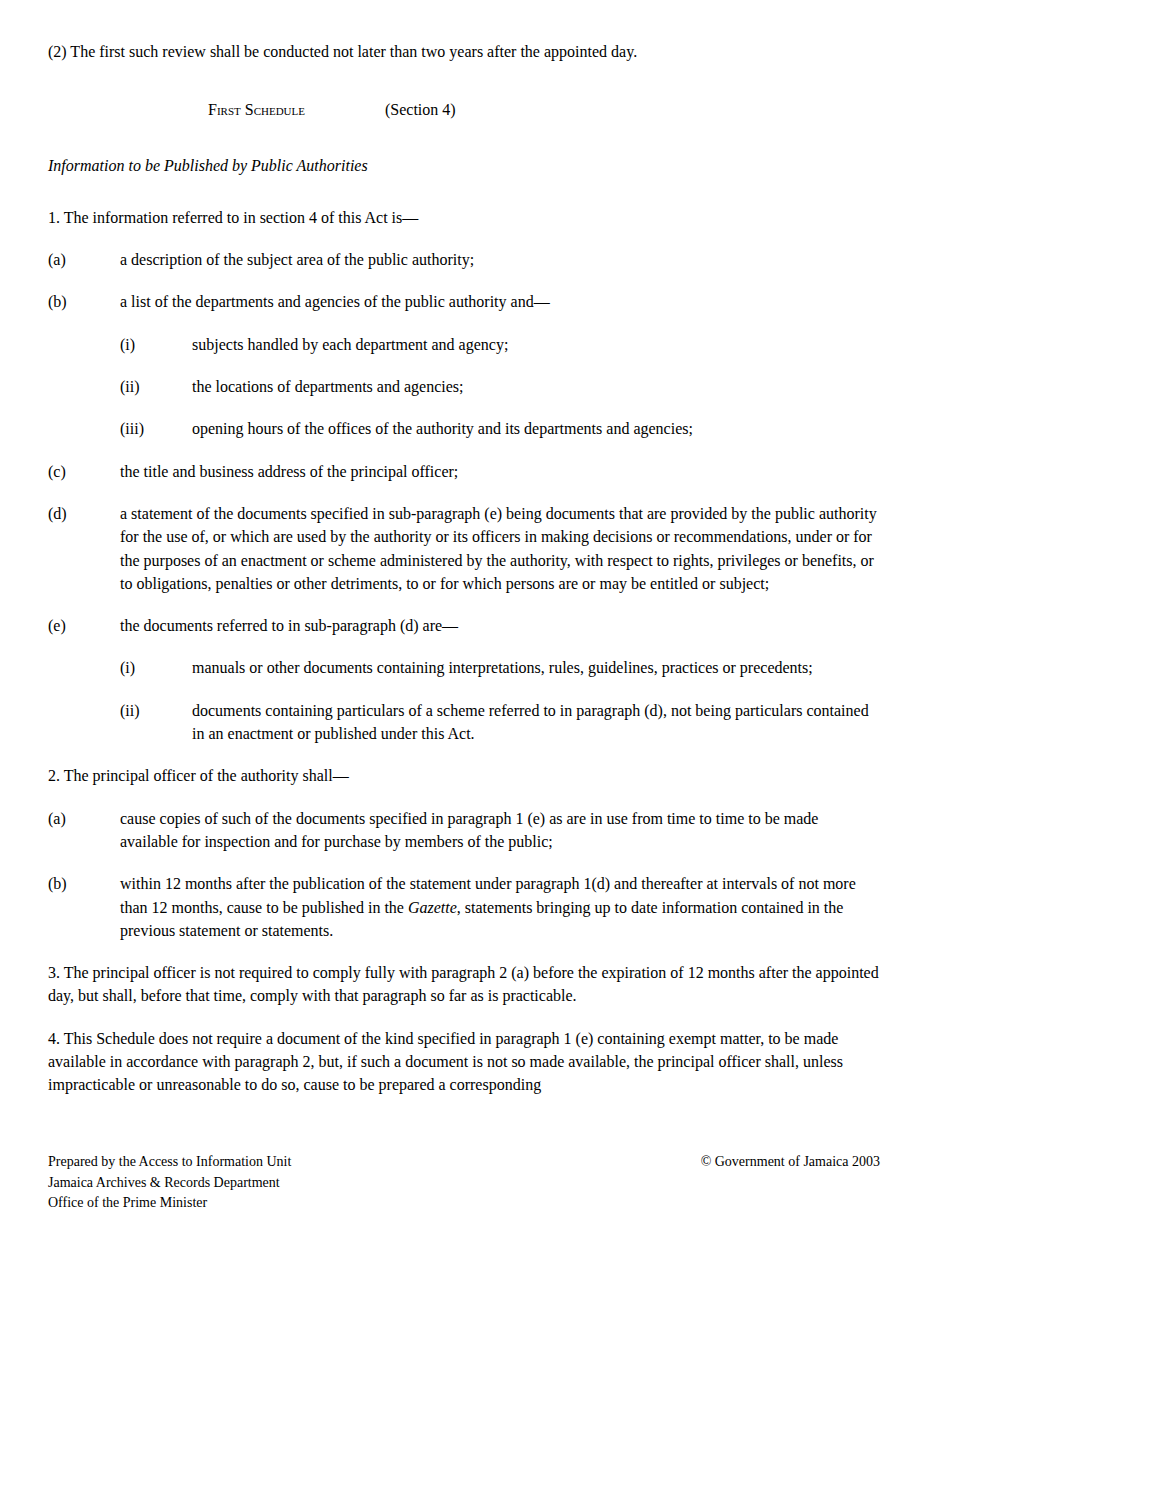(2) The first such review shall be conducted not later than two years after the appointed day.
First Schedule(Section 4)
Information to be Published by Public Authorities
1. The information referred to in section 4 of this Act is—
(a) a description of the subject area of the public authority;
(b) a list of the departments and agencies of the public authority and—
(i) subjects handled by each department and agency;
(ii) the locations of departments and agencies;
(iii) opening hours of the offices of the authority and its departments and agencies;
(c) the title and business address of the principal officer;
(d) a statement of the documents specified in sub-paragraph (e) being documents that are provided by the public authority for the use of, or which are used by the authority or its officers in making decisions or recommendations, under or for the purposes of an enactment or scheme administered by the authority, with respect to rights, privileges or benefits, or to obligations, penalties or other detriments, to or for which persons are or may be entitled or subject;
(e) the documents referred to in sub-paragraph (d) are—
(i) manuals or other documents containing interpretations, rules, guidelines, practices or precedents;
(ii) documents containing particulars of a scheme referred to in paragraph (d), not being particulars contained in an enactment or published under this Act.
2. The principal officer of the authority shall—
(a) cause copies of such of the documents specified in paragraph 1 (e) as are in use from time to time to be made available for inspection and for purchase by members of the public;
(b) within 12 months after the publication of the statement under paragraph 1(d) and thereafter at intervals of not more than 12 months, cause to be published in the Gazette, statements bringing up to date information contained in the previous statement or statements.
3. The principal officer is not required to comply fully with paragraph 2 (a) before the expiration of 12 months after the appointed day, but shall, before that time, comply with that paragraph so far as is practicable.
4. This Schedule does not require a document of the kind specified in paragraph 1 (e) containing exempt matter, to be made available in accordance with paragraph 2, but, if such a document is not so made available, the principal officer shall, unless impracticable or unreasonable to do so, cause to be prepared a corresponding
Prepared by the Access to Information Unit Jamaica Archives & Records Department Office of the Prime Minister
© Government of Jamaica 2003